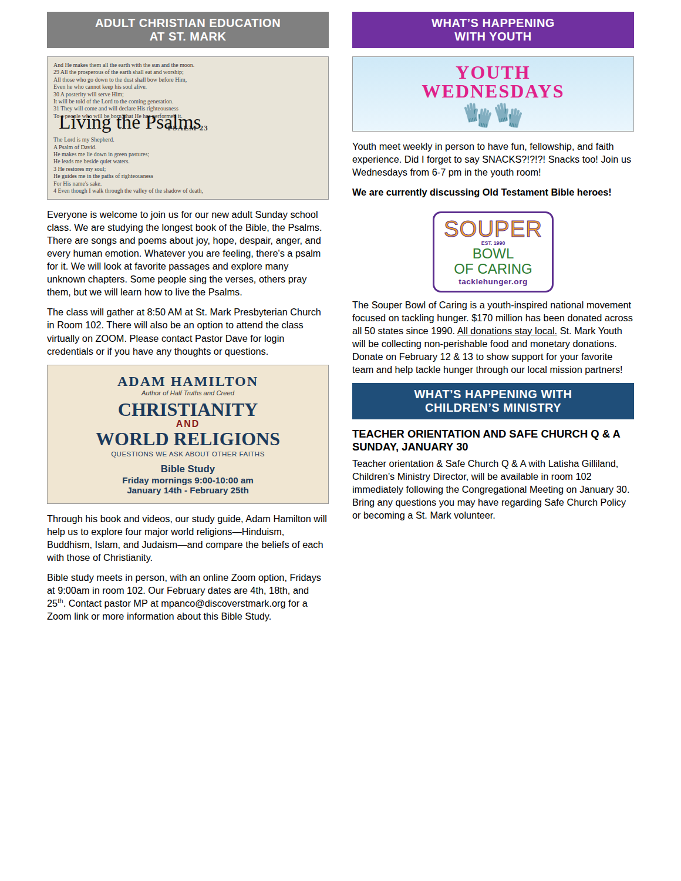Adult Christian Education
at St. Mark
And He makes them all the earth with the sun and the moon.
29 All the prosperous of the earth shall eat and worship;
All those who go down to the dust shall bow before Him,
Even he who cannot keep his soul alive.
30 A posterity will serve Him;
It will be told of the Lord to the coming generation.
31 They will come and will declare His righteousness
To a people who will be born, that He has performed it.
PSALM 23
The Lord is my Shepherd.
A Psalm of David.
He makes me lie down in green pastures;
He leads me beside quiet waters.
3 He restores my soul;
He guides me in the paths of righteousness
For His name's sake.
4 Even though I walk through the valley of the shadow of death,
Living the Psalms
Everyone is welcome to join us for our new adult Sunday school class. We are studying the longest book of the Bible, the Psalms. There are songs and poems about joy, hope, despair, anger, and every human emotion. Whatever you are feeling, there's a psalm for it. We will look at favorite passages and explore many unknown chapters. Some people sing the verses, others pray them, but we will learn how to live the Psalms.
The class will gather at 8:50 AM at St. Mark Presbyterian Church in Room 102. There will also be an option to attend the class virtually on ZOOM. Please contact Pastor Dave for login credentials or if you have any thoughts or questions.
ADAM HAMILTON
Author of Half Truths and Creed
CHRISTIANITY
AND
WORLD RELIGIONS
QUESTIONS WE ASK ABOUT OTHER FAITHS
Bible Study
Friday mornings 9:00-10:00 am
January 14th - February 25th
Through his book and videos, our study guide, Adam Hamilton will help us to explore four major world religions—Hinduism, Buddhism, Islam, and Judaism—and compare the beliefs of each with those of Christianity.
Bible study meets in person, with an online Zoom option, Fridays at 9:00am in room 102. Our February dates are 4th, 18th, and 25th. Contact pastor MP at mpanco@discoverstmark.org for a Zoom link or more information about this Bible Study.
What’s Happening
with Youth
YOUTH
WEDNESDAYS
🧤🧤
Youth meet weekly in person to have fun, fellowship, and faith experience. Did I forget to say SNACKS?!?!?! Snacks too! Join us Wednesdays from 6-7 pm in the youth room!
We are currently discussing Old Testament Bible heroes!
SOUPER
EST. 1990
BOWL
OF CARING
tacklehunger.org
The Souper Bowl of Caring is a youth-inspired national movement focused on tackling hunger. $170 million has been donated across all 50 states since 1990. All donations stay local. St. Mark Youth will be collecting non-perishable food and monetary donations. Donate on February 12 & 13 to show support for your favorite team and help tackle hunger through our local mission partners!
What’s Happening with
Children’s Ministry
Teacher Orientation and Safe Church Q & A
Sunday, January 30
Teacher orientation & Safe Church Q & A with Latisha Gilliland, Children’s Ministry Director, will be available in room 102 immediately following the Congregational Meeting on January 30. Bring any questions you may have regarding Safe Church Policy or becoming a St. Mark volunteer.